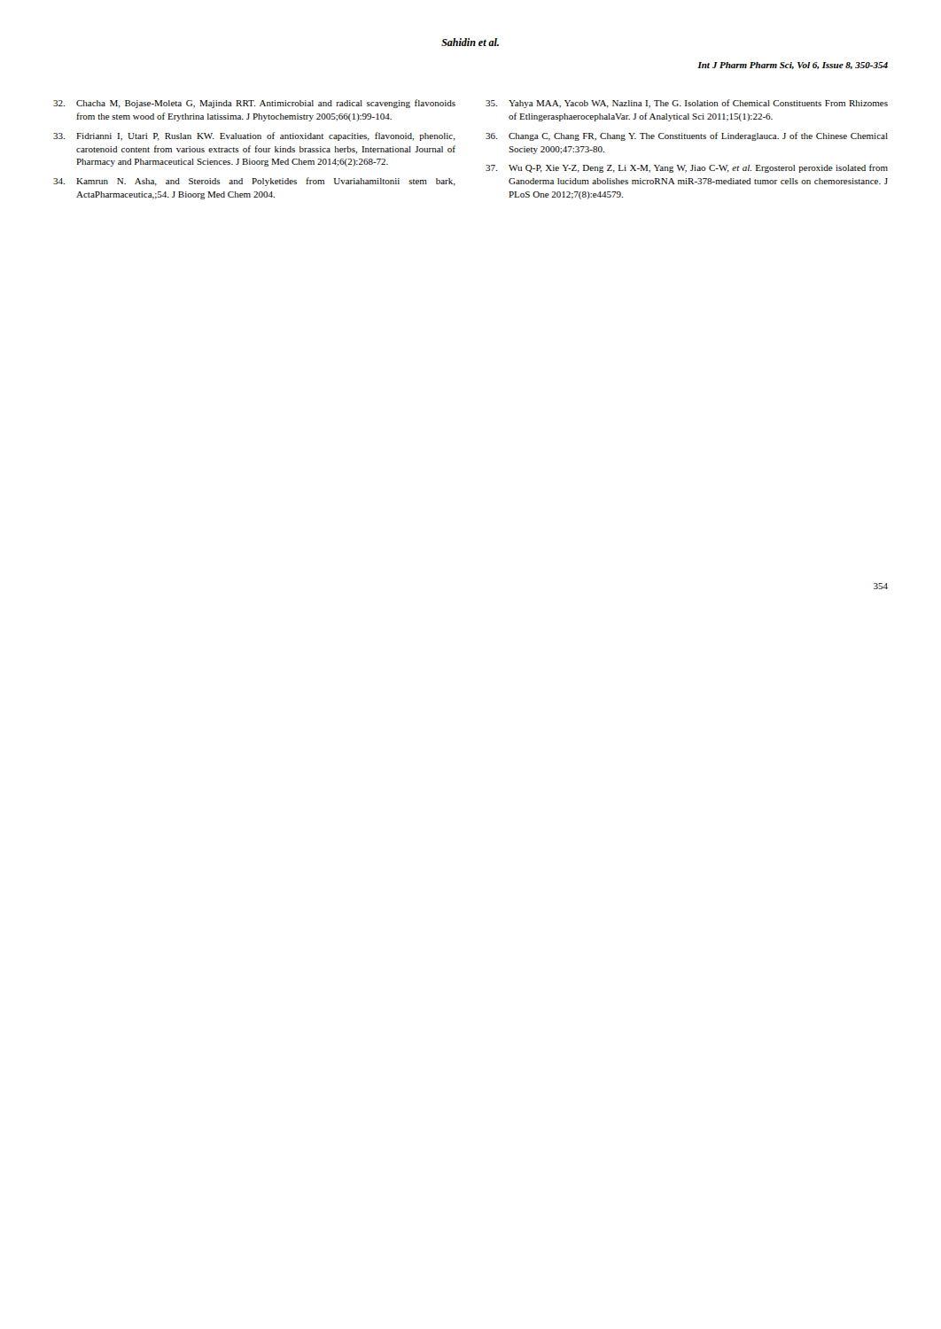Sahidin et al.
Int J Pharm Pharm Sci, Vol 6, Issue 8, 350-354
32. Chacha M, Bojase-Moleta G, Majinda RRT. Antimicrobial and radical scavenging flavonoids from the stem wood of Erythrina latissima. J Phytochemistry 2005;66(1):99-104.
33. Fidrianni I, Utari P, Ruslan KW. Evaluation of antioxidant capacities, flavonoid, phenolic, carotenoid content from various extracts of four kinds brassica herbs, International Journal of Pharmacy and Pharmaceutical Sciences. J Bioorg Med Chem 2014;6(2):268-72.
34. Kamrun N. Asha, and Steroids and Polyketides from Uvariahamiltonii stem bark, ActaPharmaceutica,;54. J Bioorg Med Chem 2004.
35. Yahya MAA, Yacob WA, Nazlina I, The G. Isolation of Chemical Constituents From Rhizomes of EtlingerasphaerocephalaVar. J of Analytical Sci 2011;15(1):22-6.
36. Changa C, Chang FR, Chang Y. The Constituents of Linderaglauca. J of the Chinese Chemical Society 2000;47:373-80.
37. Wu Q-P, Xie Y-Z, Deng Z, Li X-M, Yang W, Jiao C-W, et al. Ergosterol peroxide isolated from Ganoderma lucidum abolishes microRNA miR-378-mediated tumor cells on chemoresistance. J PLoS One 2012;7(8):e44579.
354